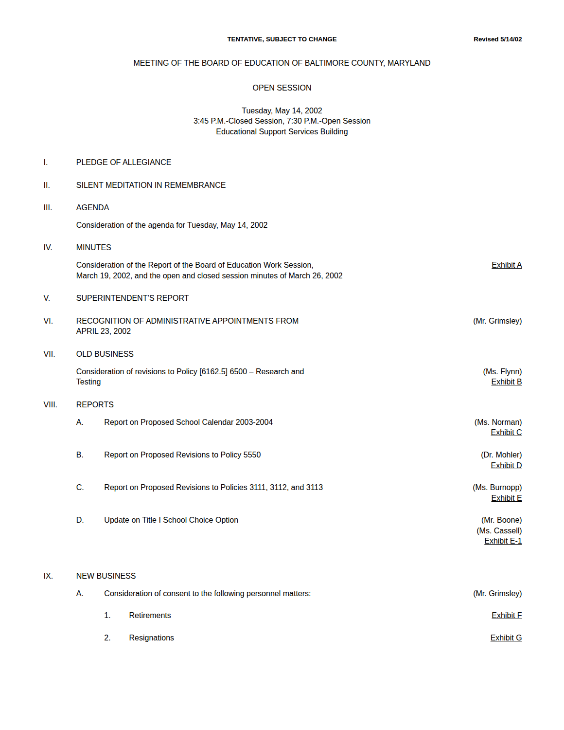TENTATIVE, SUBJECT TO CHANGE
Revised 5/14/02
MEETING OF THE BOARD OF EDUCATION OF BALTIMORE COUNTY, MARYLAND
OPEN SESSION
Tuesday, May 14, 2002
3:45 P.M.-Closed Session, 7:30 P.M.-Open Session
Educational Support Services Building
| I. | PLEDGE OF ALLEGIANCE |
| II. | SILENT MEDITATION IN REMEMBRANCE |
| III. | AGENDA |
| | Consideration of the agenda for Tuesday, May 14, 2002 |
| IV. | MINUTES |
| | / Consideration of the Report of the Board of Education Work Session, March 19, 2002, and the open and closed session minutes of March 26, 2002 / Exhibit A / |
| V. | SUPERINTENDENT’S REPORT |
| VI. | / RECOGNITION OF ADMINISTRATIVE APPOINTMENTS FROM APRIL 23, 2002 / (Mr. Grimsley) / |
| VII. | OLD BUSINESS |
| | / Consideration of revisions to Policy [6162.5] 6500 – Research and Testing / (Ms. Flynn) Exhibit B / |
| VIII. | REPORTS |
| | / A. / Report on Proposed School Calendar 2003-2004 / (Ms. Norman) Exhibit C / / B. / Report on Proposed Revisions to Policy 5550 / (Dr. Mohler) Exhibit D / / C. / Report on Proposed Revisions to Policies 3111, 3112, and 3113 / (Ms. Burnopp) Exhibit E / / D. / Update on Title I School Choice Option / (Mr. Boone) (Ms. Cassell) Exhibit E-1 / |
| IX. | NEW BUSINESS |
| | / A. / Consideration of consent to the following personnel matters: / (Mr. Grimsley) / / 1. / Retirements / Exhibit F / / 2. / Resignations / Exhibit G / |